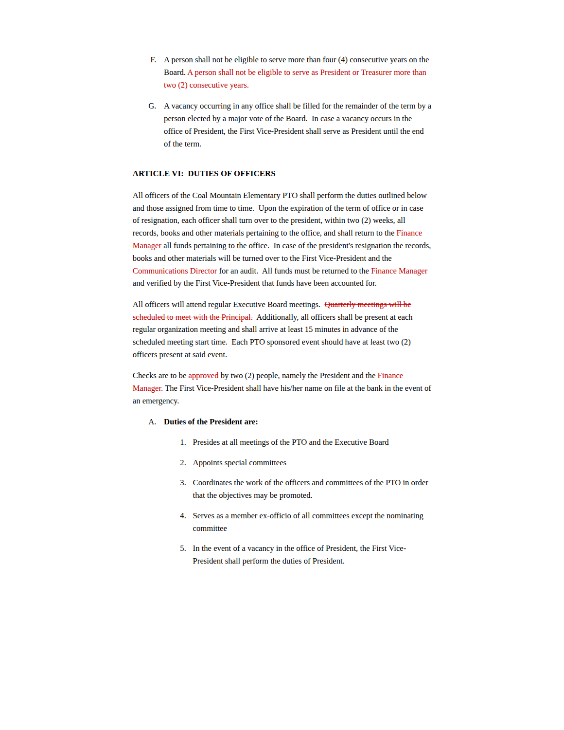A person shall not be eligible to serve more than four (4) consecutive years on the Board. A person shall not be eligible to serve as President or Treasurer more than two (2) consecutive years.
A vacancy occurring in any office shall be filled for the remainder of the term by a person elected by a major vote of the Board. In case a vacancy occurs in the office of President, the First Vice-President shall serve as President until the end of the term.
ARTICLE VI: DUTIES OF OFFICERS
All officers of the Coal Mountain Elementary PTO shall perform the duties outlined below and those assigned from time to time. Upon the expiration of the term of office or in case of resignation, each officer shall turn over to the president, within two (2) weeks, all records, books and other materials pertaining to the office, and shall return to the Finance Manager all funds pertaining to the office. In case of the president's resignation the records, books and other materials will be turned over to the First Vice-President and the Communications Director for an audit. All funds must be returned to the Finance Manager and verified by the First Vice-President that funds have been accounted for.
All officers will attend regular Executive Board meetings. Quarterly meetings will be scheduled to meet with the Principal. Additionally, all officers shall be present at each regular organization meeting and shall arrive at least 15 minutes in advance of the scheduled meeting start time. Each PTO sponsored event should have at least two (2) officers present at said event.
Checks are to be approved by two (2) people, namely the President and the Finance Manager. The First Vice-President shall have his/her name on file at the bank in the event of an emergency.
Duties of the President are:
Presides at all meetings of the PTO and the Executive Board
Appoints special committees
Coordinates the work of the officers and committees of the PTO in order that the objectives may be promoted.
Serves as a member ex-officio of all committees except the nominating committee
In the event of a vacancy in the office of President, the First Vice-President shall perform the duties of President.